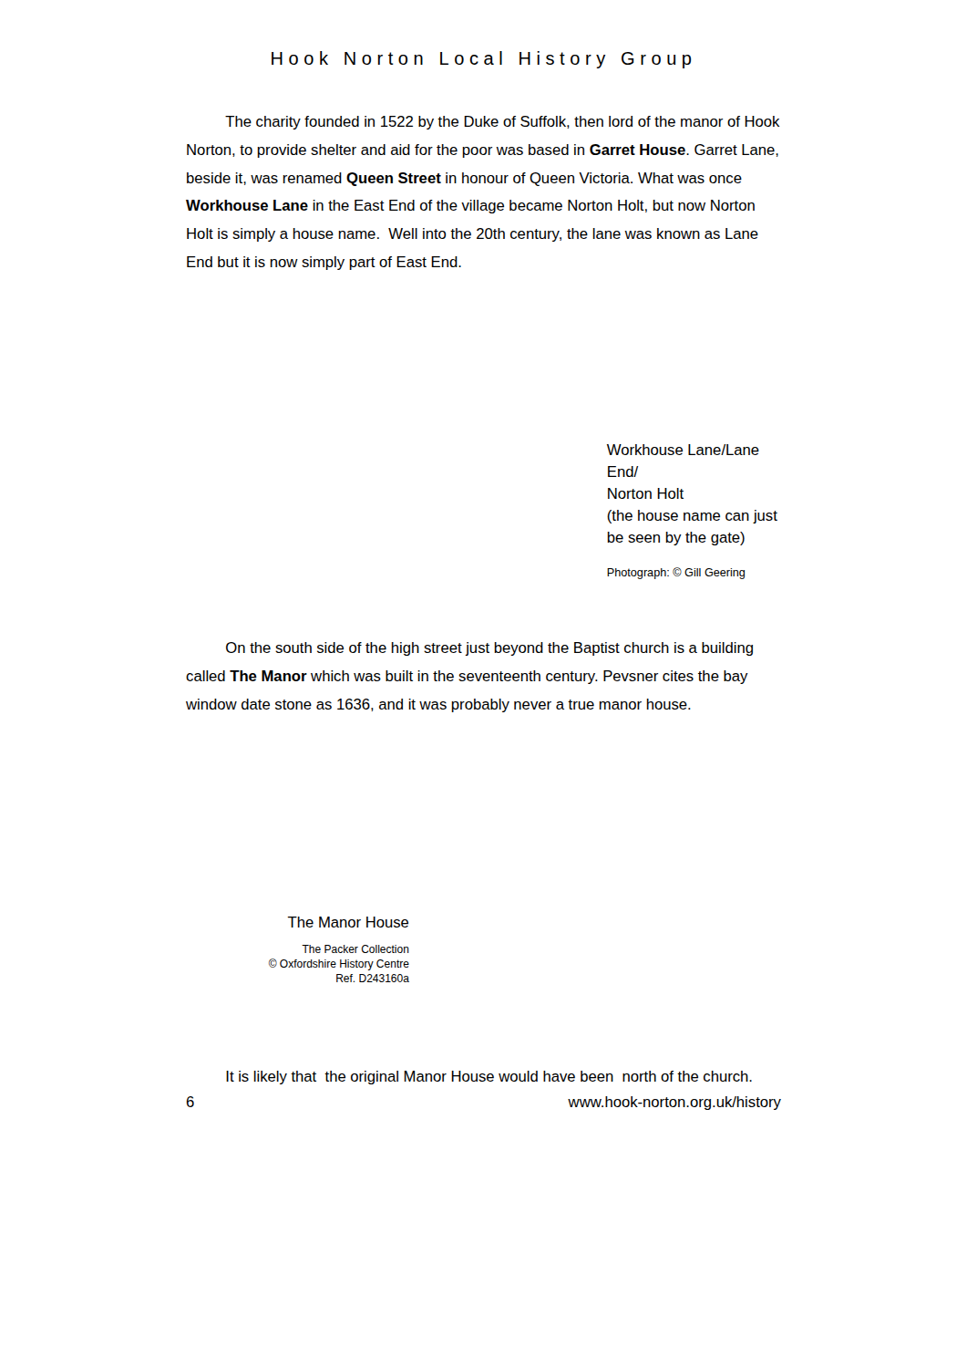Hook Norton Local History Group
The charity founded in 1522 by the Duke of Suffolk, then lord of the manor of Hook Norton, to provide shelter and aid for the poor was based in Garret House. Garret Lane, beside it, was renamed Queen Street in honour of Queen Victoria. What was once Workhouse Lane in the East End of the village became Norton Holt, but now Norton Holt is simply a house name. Well into the 20th century, the lane was known as Lane End but it is now simply part of East End.
Workhouse Lane/Lane End/
Norton Holt
(the house name can just be seen by the gate)
Photograph: © Gill Geering
On the south side of the high street just beyond the Baptist church is a building called The Manor which was built in the seventeenth century. Pevsner cites the bay window date stone as 1636, and it was probably never a true manor house.
The Manor House
The Packer Collection
© Oxfordshire History Centre
Ref. D243160a
It is likely that the original Manor House would have been north of the church.
6 www.hook-norton.org.uk/history